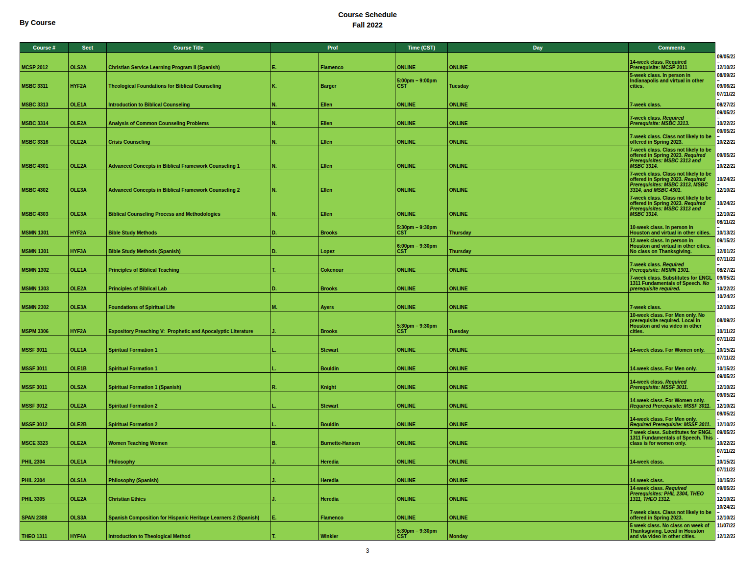By Course
Course Schedule
Fall 2022
| Course # | Sect | Course Title | Prof | Time (CST) | Day | Comments | Dates |
| --- | --- | --- | --- | --- | --- | --- | --- |
| MCSP 2012 | OLS2A | Christian Service Learning Program II (Spanish) | E. | Flamenco | ONLINE | ONLINE | 14-week class. Required Prerequisite: MCSP 2011 | 09/05/22 – 12/10/22 |
| MSBC 3311 | HYF2A | Theological Foundations for Biblical Counseling | K. | Barger | 5:00pm – 9:00pm CST | Tuesday | 5-week class. In person in Indianapolis and virtual in other cities. | 08/09/22 – 09/06/22 |
| MSBC 3313 | OLE1A | Introduction to Biblical Counseling | N. | Ellen | ONLINE | ONLINE | 7-week class. | 07/11/22 – 08/27/22 |
| MSBC 3314 | OLE2A | Analysis of Common Counseling Problems | N. | Ellen | ONLINE | ONLINE | 7-week class. Required Prerequisite: MSBC 3313. | 09/05/22 – 10/22/22 |
| MSBC 3316 | OLE2A | Crisis Counseling | N. | Ellen | ONLINE | ONLINE | 7-week class. Class not likely to be offered in Spring 2023. | 09/05/22 – 10/22/22 |
| MSBC 4301 | OLE2A | Advanced Concepts in Biblical Framework Counseling 1 | N. | Ellen | ONLINE | ONLINE | 7-week class. Class not likely to be offered in Spring 2023. Required Prerequisites: MSBC 3313 and MSBC 3314. | 09/05/22 – 10/22/22 |
| MSBC 4302 | OLE3A | Advanced Concepts in Biblical Framework Counseling 2 | N. | Ellen | ONLINE | ONLINE | 7-week class. Class not likely to be offered in Spring 2023. Required Prerequisites: MSBC 3313, MSBC 3314, and MSBC 4301. | 10/24/22 – 12/10/22 |
| MSBC 4303 | OLE3A | Biblical Counseling Process and Methodologies | N. | Ellen | ONLINE | ONLINE | 7-week class. Class not likely to be offered in Spring 2023. Required Prerequisites: MSBC 3313 and MSBC 3314. | 10/24/22 – 12/10/22 |
| MSMN 1301 | HYF2A | Bible Study Methods | D. | Brooks | 5:30pm – 9:30pm CST | Thursday | 10-week class. In person in Houston and virtual in other cities. | 08/11/22 – 10/13/22 |
| MSMN 1301 | HYF3A | Bible Study Methods (Spanish) | D. | Lopez | 6:00pm – 9:30pm CST | Thursday | 12-week class. In person in Houston and virtual in other cities. No class on Thanksgiving. | 09/15/22 – 12/01/22 |
| MSMN 1302 | OLE1A | Principles of Biblical Teaching | T. | Cokenour | ONLINE | ONLINE | 7-week class. Required Prerequisite: MSMN 1301. | 07/11/22 – 08/27/22 |
| MSMN 1303 | OLE2A | Principles of Biblical Lab | D. | Brooks | ONLINE | ONLINE | 7-week class. Substitutes for ENGL 1311 Fundamentals of Speech. No prerequisite required. | 09/05/22 – 10/22/22 |
| MSMN 2302 | OLE3A | Foundations of Spiritual Life | M. | Ayers | ONLINE | ONLINE | 7-week class. | 10/24/22 – 12/10/22 |
| MSPM 3306 | HYF2A | Expository Preaching V: Prophetic and Apocalyptic Literature | J. | Brooks | 5:30pm – 9:30pm CST | Tuesday | 10-week class. For Men only. No prerequisite required. Local in Houston and via video in other cities. | 08/09/22 – 10/11/22 |
| MSSF 3011 | OLE1A | Spiritual Formation 1 | L. | Stewart | ONLINE | ONLINE | 14-week class. For Women only. | 07/11/22 – 10/15/22 |
| MSSF 3011 | OLE1B | Spiritual Formation 1 | L. | Bouldin | ONLINE | ONLINE | 14-week class. For Men only. | 07/11/22 – 10/15/22 |
| MSSF 3011 | OLS2A | Spiritual Formation 1 (Spanish) | R. | Knight | ONLINE | ONLINE | 14-week class. Required Prerequisite: MSSF 3011. | 09/05/22 – 12/10/22 |
| MSSF 3012 | OLE2A | Spiritual Formation 2 | L. | Stewart | ONLINE | ONLINE | 14-week class. For Women only. Required Prerequisite: MSSF 3011. | 09/05/22 – 12/10/22 |
| MSSF 3012 | OLE2B | Spiritual Formation 2 | L. | Bouldin | ONLINE | ONLINE | 14-week class. For Men only. Required Prerequisite: MSSF 3011. | 09/05/22 – 12/10/22 |
| MSCE 3323 | OLE2A | Women Teaching Women | B. | Burnette-Hansen | ONLINE | ONLINE | 7 week class. Substitutes for ENGL 1311 Fundamentals of Speech. This class is for women only. | 09/05/22 - 10/22/22 |
| PHIL 2304 | OLE1A | Philosophy | J. | Heredia | ONLINE | ONLINE | 14-week class. | 07/11/22 – 10/15/22 |
| PHIL 2304 | OLS1A | Philosophy (Spanish) | J. | Heredia | ONLINE | ONLINE | 14-week class. | 07/11/22 – 10/15/22 |
| PHIL 3305 | OLE2A | Christian Ethics | J. | Heredia | ONLINE | ONLINE | 14-week class. Required Prerequisites: PHIL 2304, THEO 1311, THEO 1312. | 09/05/22 – 12/10/22 |
| SPAN 2308 | OLS3A | Spanish Composition for Hispanic Heritage Learners 2 (Spanish) | E. | Flamenco | ONLINE | ONLINE | 7-week class. Class not likely to be offered in Spring 2023. | 10/24/22 – 12/10/22 |
| THEO 1311 | HYF4A | Introduction to Theological Method | T. | Winkler | 5:30pm – 9:30pm CST | Monday | 5 week class. No class on week of Thanksgiving. Local in Houston and via video in other cities. | 11/07/22 – 12/12/22 |
3